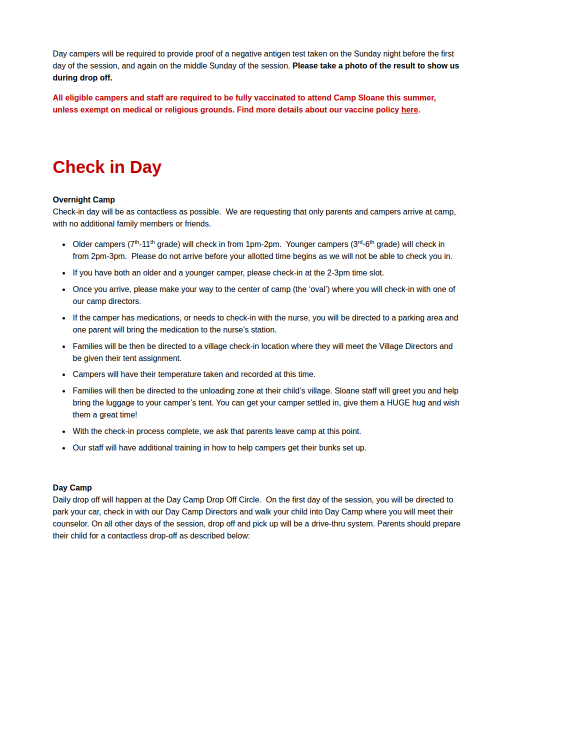Day campers will be required to provide proof of a negative antigen test taken on the Sunday night before the first day of the session, and again on the middle Sunday of the session. Please take a photo of the result to show us during drop off.
All eligible campers and staff are required to be fully vaccinated to attend Camp Sloane this summer, unless exempt on medical or religious grounds. Find more details about our vaccine policy here.
Check in Day
Overnight Camp
Check-in day will be as contactless as possible. We are requesting that only parents and campers arrive at camp, with no additional family members or friends.
Older campers (7th-11th grade) will check in from 1pm-2pm. Younger campers (3rd-6th grade) will check in from 2pm-3pm. Please do not arrive before your allotted time begins as we will not be able to check you in.
If you have both an older and a younger camper, please check-in at the 2-3pm time slot.
Once you arrive, please make your way to the center of camp (the ‘oval’) where you will check-in with one of our camp directors.
If the camper has medications, or needs to check-in with the nurse, you will be directed to a parking area and one parent will bring the medication to the nurse’s station.
Families will be then be directed to a village check-in location where they will meet the Village Directors and be given their tent assignment.
Campers will have their temperature taken and recorded at this time.
Families will then be directed to the unloading zone at their child’s village. Sloane staff will greet you and help bring the luggage to your camper’s tent. You can get your camper settled in, give them a HUGE hug and wish them a great time!
With the check-in process complete, we ask that parents leave camp at this point.
Our staff will have additional training in how to help campers get their bunks set up.
Day Camp
Daily drop off will happen at the Day Camp Drop Off Circle. On the first day of the session, you will be directed to park your car, check in with our Day Camp Directors and walk your child into Day Camp where you will meet their counselor. On all other days of the session, drop off and pick up will be a drive-thru system. Parents should prepare their child for a contactless drop-off as described below: